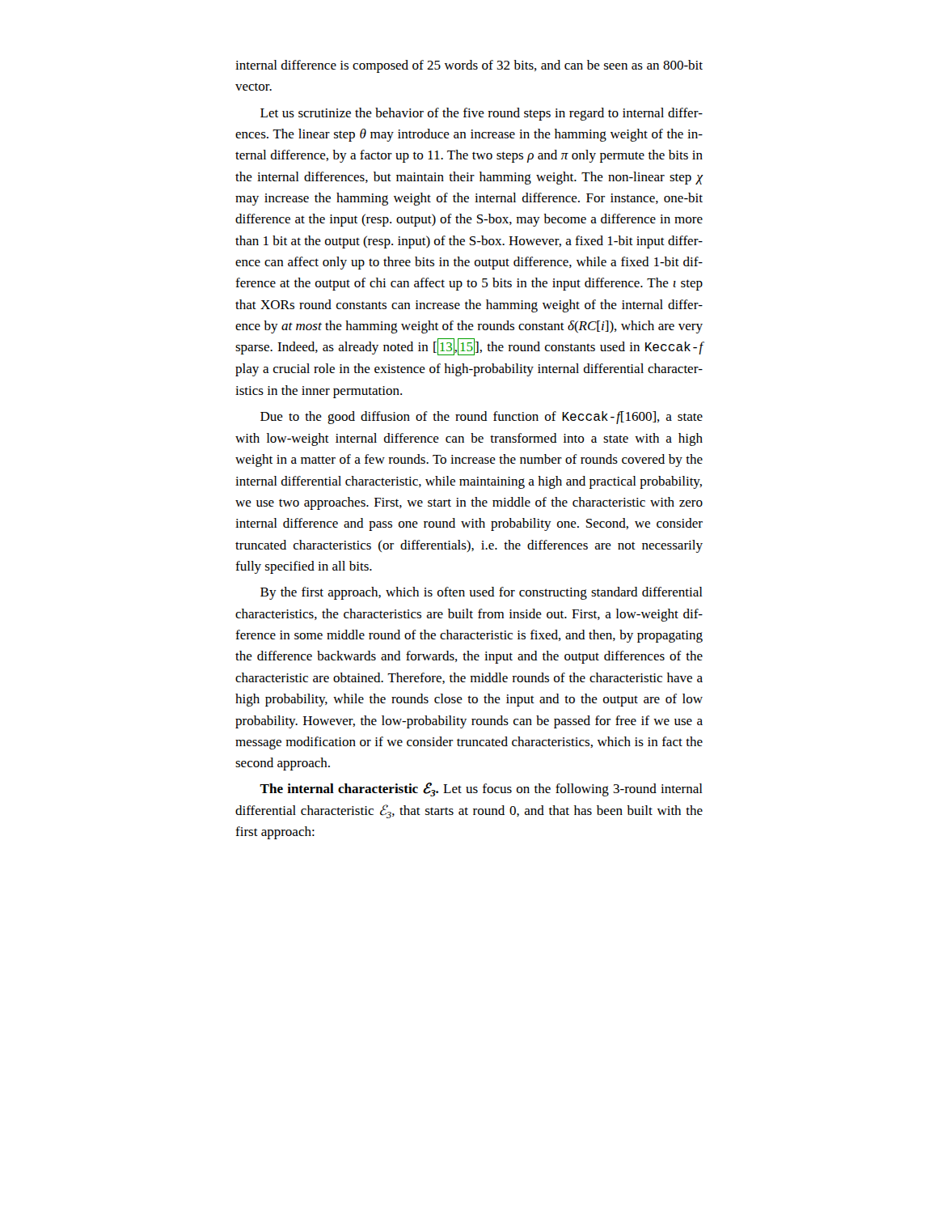internal difference is composed of 25 words of 32 bits, and can be seen as an 800-bit vector.
Let us scrutinize the behavior of the five round steps in regard to internal differences. The linear step θ may introduce an increase in the hamming weight of the internal difference, by a factor up to 11. The two steps ρ and π only permute the bits in the internal differences, but maintain their hamming weight. The non-linear step χ may increase the hamming weight of the internal difference. For instance, one-bit difference at the input (resp. output) of the S-box, may become a difference in more than 1 bit at the output (resp. input) of the S-box. However, a fixed 1-bit input difference can affect only up to three bits in the output difference, while a fixed 1-bit difference at the output of chi can affect up to 5 bits in the input difference. The ι step that XORs round constants can increase the hamming weight of the internal difference by at most the hamming weight of the rounds constant δ(RC[i]), which are very sparse. Indeed, as already noted in [13,15], the round constants used in Keccak-f play a crucial role in the existence of high-probability internal differential characteristics in the inner permutation.
Due to the good diffusion of the round function of Keccak-f[1600], a state with low-weight internal difference can be transformed into a state with a high weight in a matter of a few rounds. To increase the number of rounds covered by the internal differential characteristic, while maintaining a high and practical probability, we use two approaches. First, we start in the middle of the characteristic with zero internal difference and pass one round with probability one. Second, we consider truncated characteristics (or differentials), i.e. the differences are not necessarily fully specified in all bits.
By the first approach, which is often used for constructing standard differential characteristics, the characteristics are built from inside out. First, a low-weight difference in some middle round of the characteristic is fixed, and then, by propagating the difference backwards and forwards, the input and the output differences of the characteristic are obtained. Therefore, the middle rounds of the characteristic have a high probability, while the rounds close to the input and to the output are of low probability. However, the low-probability rounds can be passed for free if we use a message modification or if we consider truncated characteristics, which is in fact the second approach.
The internal characteristic ℰ3. Let us focus on the following 3-round internal differential characteristic ℰ3, that starts at round 0, and that has been built with the first approach: